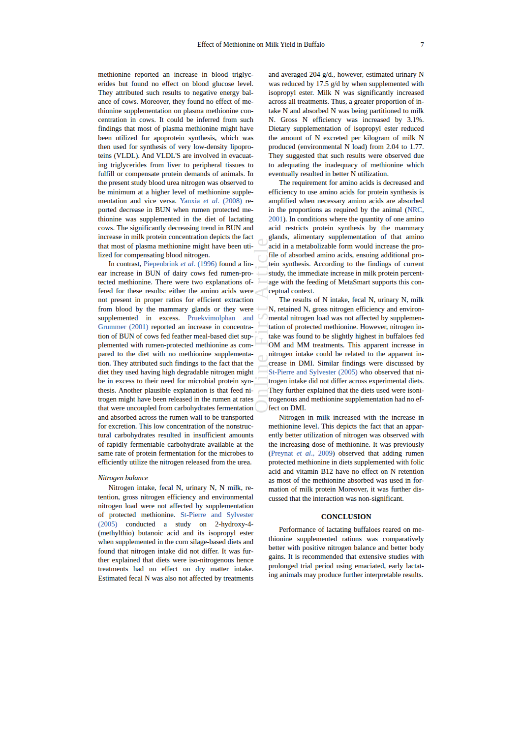Effect of Methionine on Milk Yield in Buffalo 7
Online First Article
methionine reported an increase in blood triglycerides but found no effect on blood glucose level. They attributed such results to negative energy balance of cows. Moreover, they found no effect of methionine supplementation on plasma methionine concentration in cows. It could be inferred from such findings that most of plasma methionine might have been utilized for apoprotein synthesis, which was then used for synthesis of very low-density lipoproteins (VLDL). And VLDL'S are involved in evacuating triglycerides from liver to peripheral tissues to fulfill or compensate protein demands of animals. In the present study blood urea nitrogen was observed to be minimum at a higher level of methionine supplementation and vice versa. Yanxia et al. (2008) reported decrease in BUN when rumen protected methionine was supplemented in the diet of lactating cows. The significantly decreasing trend in BUN and increase in milk protein concentration depicts the fact that most of plasma methionine might have been utilized for compensating blood nitrogen.
In contrast, Piepenbrink et al. (1996) found a linear increase in BUN of dairy cows fed rumen-protected methionine. There were two explanations offered for these results: either the amino acids were not present in proper ratios for efficient extraction from blood by the mammary glands or they were supplemented in excess. Pruekvimolphan and Grummer (2001) reported an increase in concentration of BUN of cows fed feather meal-based diet supplemented with rumen-protected methionine as compared to the diet with no methionine supplementation. They attributed such findings to the fact that the diet they used having high degradable nitrogen might be in excess to their need for microbial protein synthesis. Another plausible explanation is that feed nitrogen might have been released in the rumen at rates that were uncoupled from carbohydrates fermentation and absorbed across the rumen wall to be transported for excretion. This low concentration of the nonstructural carbohydrates resulted in insufficient amounts of rapidly fermentable carbohydrate available at the same rate of protein fermentation for the microbes to efficiently utilize the nitrogen released from the urea.
Nitrogen balance
Nitrogen intake, fecal N, urinary N, N milk, retention, gross nitrogen efficiency and environmental nitrogen load were not affected by supplementation of protected methionine. St-Pierre and Sylvester (2005) conducted a study on 2-hydroxy-4-(methylthio) butanoic acid and its isopropyl ester when supplemented in the corn silage-based diets and found that nitrogen intake did not differ. It was further explained that diets were iso-nitrogenous hence treatments had no effect on dry matter intake. Estimated fecal N was also not affected by treatments and averaged 204 g/d., however, estimated urinary N was reduced by 17.5 g/d by when supplemented with isopropyl ester. Milk N was significantly increased across all treatments. Thus, a greater proportion of intake N and absorbed N was being partitioned to milk N. Gross N efficiency was increased by 3.1%. Dietary supplementation of isopropyl ester reduced the amount of N excreted per kilogram of milk N produced (environmental N load) from 2.04 to 1.77. They suggested that such results were observed due to adequating the inadequacy of methionine which eventually resulted in better N utilization.
The requirement for amino acids is decreased and efficiency to use amino acids for protein synthesis is amplified when necessary amino acids are absorbed in the proportions as required by the animal (NRC, 2001). In conditions where the quantity of one amino acid restricts protein synthesis by the mammary glands, alimentary supplementation of that amino acid in a metabolizable form would increase the profile of absorbed amino acids, ensuing additional protein synthesis. According to the findings of current study, the immediate increase in milk protein percentage with the feeding of MetaSmart supports this conceptual context.
The results of N intake, fecal N, urinary N, milk N, retained N, gross nitrogen efficiency and environmental nitrogen load was not affected by supplementation of protected methionine. However, nitrogen intake was found to be slightly highest in buffaloes fed OM and MM treatments. This apparent increase in nitrogen intake could be related to the apparent increase in DMI. Similar findings were discussed by St-Pierre and Sylvester (2005) who observed that nitrogen intake did not differ across experimental diets. They further explained that the diets used were isonitrogenous and methionine supplementation had no effect on DMI.
Nitrogen in milk increased with the increase in methionine level. This depicts the fact that an apparently better utilization of nitrogen was observed with the increasing dose of methionine. It was previously (Preynat et al., 2009) observed that adding rumen protected methionine in diets supplemented with folic acid and vitamin B12 have no effect on N retention as most of the methionine absorbed was used in formation of milk protein Moreover, it was further discussed that the interaction was non-significant.
CONCLUSION
Performance of lactating buffaloes reared on methionine supplemented rations was comparatively better with positive nitrogen balance and better body gains. It is recommended that extensive studies with prolonged trial period using emaciated, early lactating animals may produce further interpretable results.